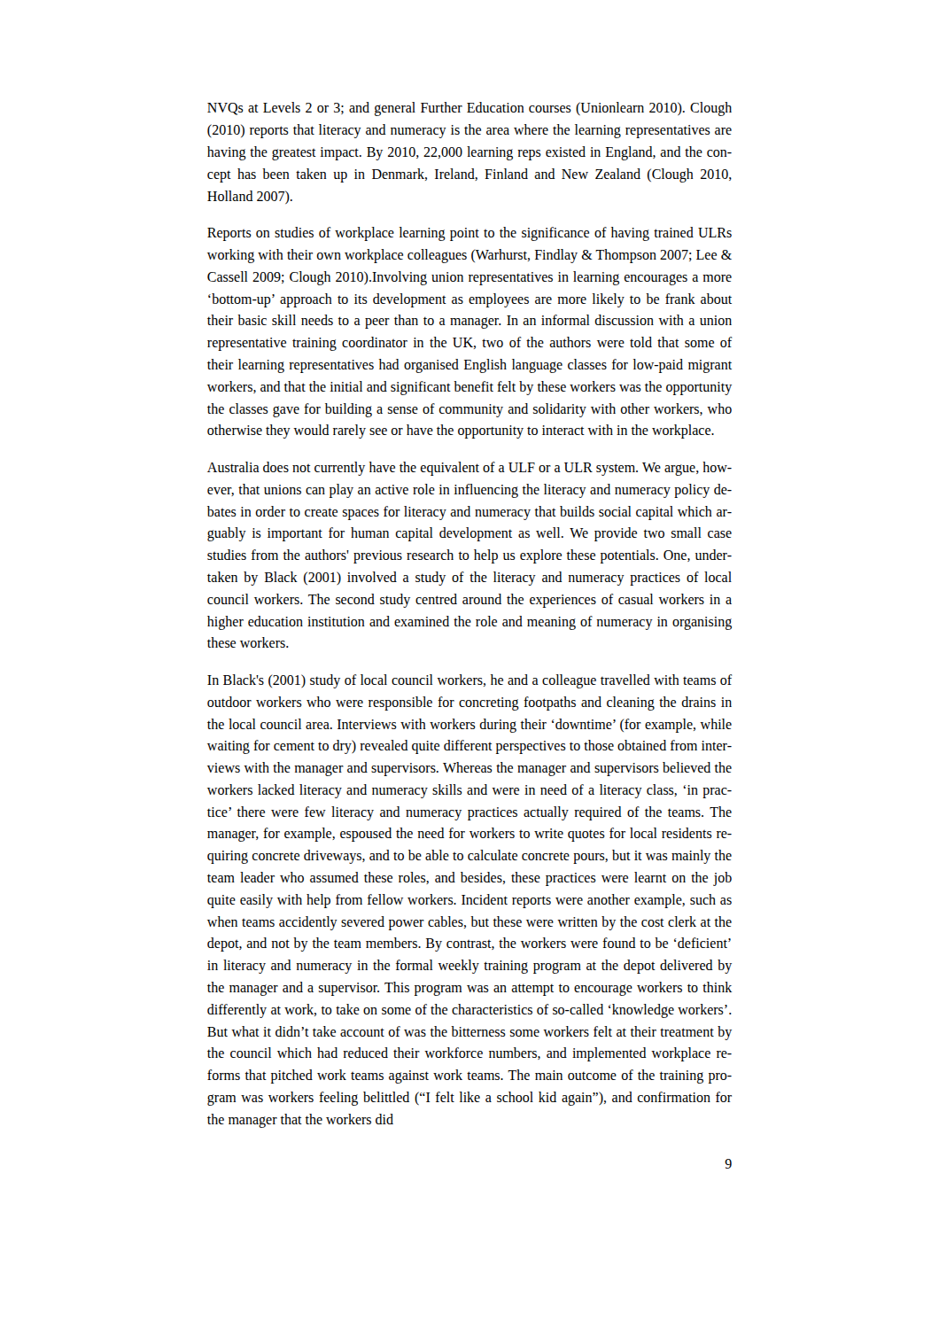NVQs at Levels 2 or 3; and general Further Education courses (Unionlearn 2010). Clough (2010) reports that literacy and numeracy is the area where the learning representatives are having the greatest impact. By 2010, 22,000 learning reps existed in England, and the concept has been taken up in Denmark, Ireland, Finland and New Zealand (Clough 2010, Holland 2007).
Reports on studies of workplace learning point to the significance of having trained ULRs working with their own workplace colleagues (Warhurst, Findlay & Thompson 2007; Lee & Cassell 2009; Clough 2010).Involving union representatives in learning encourages a more ‘bottom-up’ approach to its development as employees are more likely to be frank about their basic skill needs to a peer than to a manager. In an informal discussion with a union representative training coordinator in the UK, two of the authors were told that some of their learning representatives had organised English language classes for low-paid migrant workers, and that the initial and significant benefit felt by these workers was the opportunity the classes gave for building a sense of community and solidarity with other workers, who otherwise they would rarely see or have the opportunity to interact with in the workplace.
Australia does not currently have the equivalent of a ULF or a ULR system. We argue, however, that unions can play an active role in influencing the literacy and numeracy policy debates in order to create spaces for literacy and numeracy that builds social capital which arguably is important for human capital development as well. We provide two small case studies from the authors' previous research to help us explore these potentials. One, undertaken by Black (2001) involved a study of the literacy and numeracy practices of local council workers. The second study centred around the experiences of casual workers in a higher education institution and examined the role and meaning of numeracy in organising these workers.
In Black's (2001) study of local council workers, he and a colleague travelled with teams of outdoor workers who were responsible for concreting footpaths and cleaning the drains in the local council area. Interviews with workers during their ‘downtime’ (for example, while waiting for cement to dry) revealed quite different perspectives to those obtained from interviews with the manager and supervisors. Whereas the manager and supervisors believed the workers lacked literacy and numeracy skills and were in need of a literacy class, ‘in practice’ there were few literacy and numeracy practices actually required of the teams. The manager, for example, espoused the need for workers to write quotes for local residents requiring concrete driveways, and to be able to calculate concrete pours, but it was mainly the team leader who assumed these roles, and besides, these practices were learnt on the job quite easily with help from fellow workers. Incident reports were another example, such as when teams accidently severed power cables, but these were written by the cost clerk at the depot, and not by the team members. By contrast, the workers were found to be ‘deficient’ in literacy and numeracy in the formal weekly training program at the depot delivered by the manager and a supervisor. This program was an attempt to encourage workers to think differently at work, to take on some of the characteristics of so-called ‘knowledge workers’. But what it didn’t take account of was the bitterness some workers felt at their treatment by the council which had reduced their workforce numbers, and implemented workplace reforms that pitched work teams against work teams. The main outcome of the training program was workers feeling belittled (“I felt like a school kid again”), and confirmation for the manager that the workers did
9